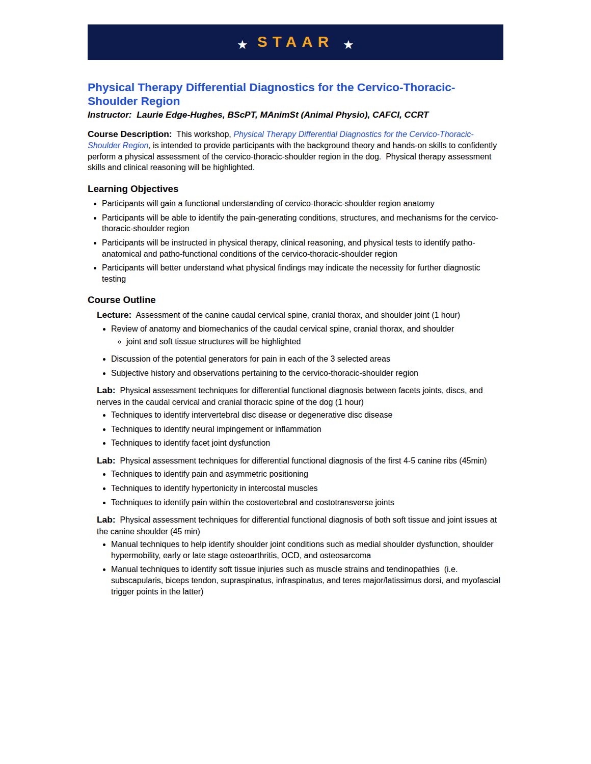★STAAR★
Physical Therapy Differential Diagnostics for the Cervico-Thoracic-Shoulder Region
Instructor: Laurie Edge-Hughes, BScPT, MAnimSt (Animal Physio), CAFCI, CCRT
Course Description: This workshop, Physical Therapy Differential Diagnostics for the Cervico-Thoracic-Shoulder Region, is intended to provide participants with the background theory and hands-on skills to confidently perform a physical assessment of the cervico-thoracic-shoulder region in the dog. Physical therapy assessment skills and clinical reasoning will be highlighted.
Learning Objectives
Participants will gain a functional understanding of cervico-thoracic-shoulder region anatomy
Participants will be able to identify the pain-generating conditions, structures, and mechanisms for the cervico-thoracic-shoulder region
Participants will be instructed in physical therapy, clinical reasoning, and physical tests to identify patho-anatomical and patho-functional conditions of the cervico-thoracic-shoulder region
Participants will better understand what physical findings may indicate the necessity for further diagnostic testing
Course Outline
Lecture: Assessment of the canine caudal cervical spine, cranial thorax, and shoulder joint (1 hour)
Review of anatomy and biomechanics of the caudal cervical spine, cranial thorax, and shoulder
joint and soft tissue structures will be highlighted
Discussion of the potential generators for pain in each of the 3 selected areas
Subjective history and observations pertaining to the cervico-thoracic-shoulder region
Lab: Physical assessment techniques for differential functional diagnosis between facets joints, discs, and nerves in the caudal cervical and cranial thoracic spine of the dog (1 hour)
Techniques to identify intervertebral disc disease or degenerative disc disease
Techniques to identify neural impingement or inflammation
Techniques to identify facet joint dysfunction
Lab: Physical assessment techniques for differential functional diagnosis of the first 4-5 canine ribs (45min)
Techniques to identify pain and asymmetric positioning
Techniques to identify hypertonicity in intercostal muscles
Techniques to identify pain within the costovertebral and costotransverse joints
Lab: Physical assessment techniques for differential functional diagnosis of both soft tissue and joint issues at the canine shoulder (45 min)
Manual techniques to help identify shoulder joint conditions such as medial shoulder dysfunction, shoulder hypermobility, early or late stage osteoarthritis, OCD, and osteosarcoma
Manual techniques to identify soft tissue injuries such as muscle strains and tendinopathies (i.e. subscapularis, biceps tendon, supraspinatus, infraspinatus, and teres major/latissimus dorsi, and myofascial trigger points in the latter)